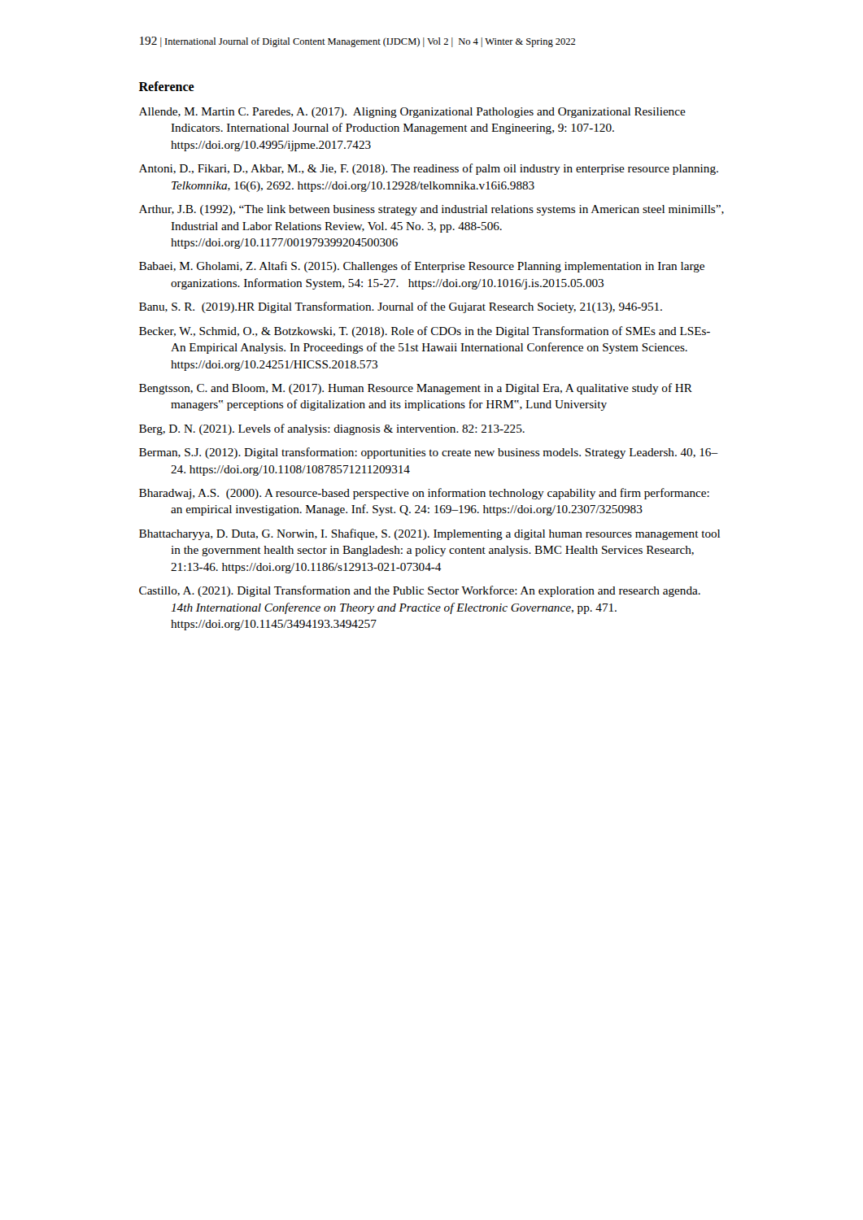192 | International Journal of Digital Content Management (IJDCM) | Vol 2 | No 4 | Winter & Spring 2022
Reference
Allende, M. Martin C. Paredes, A. (2017). Aligning Organizational Pathologies and Organizational Resilience Indicators. International Journal of Production Management and Engineering, 9: 107-120. https://doi.org/10.4995/ijpme.2017.7423
Antoni, D., Fikari, D., Akbar, M., & Jie, F. (2018). The readiness of palm oil industry in enterprise resource planning. Telkomnika, 16(6), 2692. https://doi.org/10.12928/telkomnika.v16i6.9883
Arthur, J.B. (1992), “The link between business strategy and industrial relations systems in American steel minimills”, Industrial and Labor Relations Review, Vol. 45 No. 3, pp. 488-506. https://doi.org/10.1177/001979399204500306
Babaei, M. Gholami, Z. Altafi S. (2015). Challenges of Enterprise Resource Planning implementation in Iran large organizations. Information System, 54: 15-27. https://doi.org/10.1016/j.is.2015.05.003
Banu, S. R. (2019).HR Digital Transformation. Journal of the Gujarat Research Society, 21(13), 946-951.
Becker, W., Schmid, O., & Botzkowski, T. (2018). Role of CDOs in the Digital Transformation of SMEs and LSEs-An Empirical Analysis. In Proceedings of the 51st Hawaii International Conference on System Sciences. https://doi.org/10.24251/HICSS.2018.573
Bengtsson, C. and Bloom, M. (2017). Human Resource Management in a Digital Era, A qualitative study of HR managers‟ perceptions of digitalization and its implications for HRM‟, Lund University
Berg, D. N. (2021). Levels of analysis: diagnosis & intervention. 82: 213-225.
Berman, S.J. (2012). Digital transformation: opportunities to create new business models. Strategy Leadersh. 40, 16–24. https://doi.org/10.1108/10878571211209314
Bharadwaj, A.S. (2000). A resource-based perspective on information technology capability and firm performance: an empirical investigation. Manage. Inf. Syst. Q. 24: 169–196. https://doi.org/10.2307/3250983
Bhattacharyya, D. Duta, G. Norwin, I. Shafique, S. (2021). Implementing a digital human resources management tool in the government health sector in Bangladesh: a policy content analysis. BMC Health Services Research, 21:13-46. https://doi.org/10.1186/s12913-021-07304-4
Castillo, A. (2021). Digital Transformation and the Public Sector Workforce: An exploration and research agenda. 14th International Conference on Theory and Practice of Electronic Governance, pp. 471. https://doi.org/10.1145/3494193.3494257